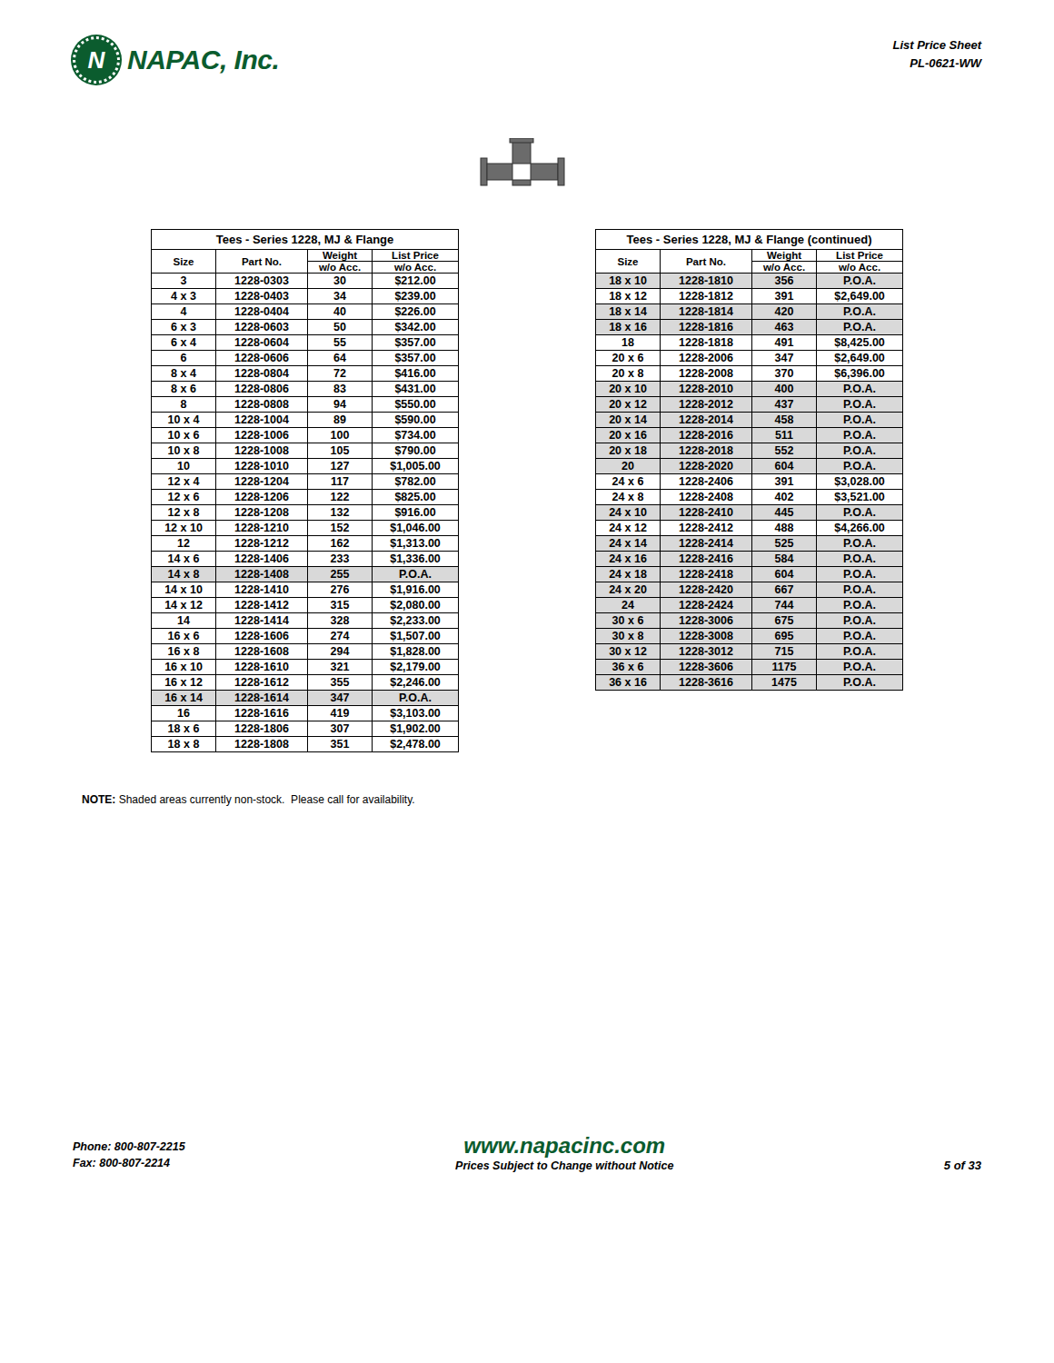N
NAPAC, Inc.
List Price Sheet
PL-0621-WW
Tees - Series 1228, MJ & Flange
| Size | Part No. | Weight | List Price |
| --- | --- | --- | --- |
| w/o Acc. | w/o Acc. |
| 3 | 1228-0303 | 30 | $212.00 |
| 4 x 3 | 1228-0403 | 34 | $239.00 |
| 4 | 1228-0404 | 40 | $226.00 |
| 6 x 3 | 1228-0603 | 50 | $342.00 |
| 6 x 4 | 1228-0604 | 55 | $357.00 |
| 6 | 1228-0606 | 64 | $357.00 |
| 8 x 4 | 1228-0804 | 72 | $416.00 |
| 8 x 6 | 1228-0806 | 83 | $431.00 |
| 8 | 1228-0808 | 94 | $550.00 |
| 10 x 4 | 1228-1004 | 89 | $590.00 |
| 10 x 6 | 1228-1006 | 100 | $734.00 |
| 10 x 8 | 1228-1008 | 105 | $790.00 |
| 10 | 1228-1010 | 127 | $1,005.00 |
| 12 x 4 | 1228-1204 | 117 | $782.00 |
| 12 x 6 | 1228-1206 | 122 | $825.00 |
| 12 x 8 | 1228-1208 | 132 | $916.00 |
| 12 x 10 | 1228-1210 | 152 | $1,046.00 |
| 12 | 1228-1212 | 162 | $1,313.00 |
| 14 x 6 | 1228-1406 | 233 | $1,336.00 |
| 14 x 8 | 1228-1408 | 255 | P.O.A. |
| 14 x 10 | 1228-1410 | 276 | $1,916.00 |
| 14 x 12 | 1228-1412 | 315 | $2,080.00 |
| 14 | 1228-1414 | 328 | $2,233.00 |
| 16 x 6 | 1228-1606 | 274 | $1,507.00 |
| 16 x 8 | 1228-1608 | 294 | $1,828.00 |
| 16 x 10 | 1228-1610 | 321 | $2,179.00 |
| 16 x 12 | 1228-1612 | 355 | $2,246.00 |
| 16 x 14 | 1228-1614 | 347 | P.O.A. |
| 16 | 1228-1616 | 419 | $3,103.00 |
| 18 x 6 | 1228-1806 | 307 | $1,902.00 |
| 18 x 8 | 1228-1808 | 351 | $2,478.00 |
Tees - Series 1228, MJ & Flange (continued)
| Size | Part No. | Weight | List Price |
| --- | --- | --- | --- |
| w/o Acc. | w/o Acc. |
| 18 x 10 | 1228-1810 | 356 | P.O.A. |
| 18 x 12 | 1228-1812 | 391 | $2,649.00 |
| 18 x 14 | 1228-1814 | 420 | P.O.A. |
| 18 x 16 | 1228-1816 | 463 | P.O.A. |
| 18 | 1228-1818 | 491 | $8,425.00 |
| 20 x 6 | 1228-2006 | 347 | $2,649.00 |
| 20 x 8 | 1228-2008 | 370 | $6,396.00 |
| 20 x 10 | 1228-2010 | 400 | P.O.A. |
| 20 x 12 | 1228-2012 | 437 | P.O.A. |
| 20 x 14 | 1228-2014 | 458 | P.O.A. |
| 20 x 16 | 1228-2016 | 511 | P.O.A. |
| 20 x 18 | 1228-2018 | 552 | P.O.A. |
| 20 | 1228-2020 | 604 | P.O.A. |
| 24 x 6 | 1228-2406 | 391 | $3,028.00 |
| 24 x 8 | 1228-2408 | 402 | $3,521.00 |
| 24 x 10 | 1228-2410 | 445 | P.O.A. |
| 24 x 12 | 1228-2412 | 488 | $4,266.00 |
| 24 x 14 | 1228-2414 | 525 | P.O.A. |
| 24 x 16 | 1228-2416 | 584 | P.O.A. |
| 24 x 18 | 1228-2418 | 604 | P.O.A. |
| 24 x 20 | 1228-2420 | 667 | P.O.A. |
| 24 | 1228-2424 | 744 | P.O.A. |
| 30 x 6 | 1228-3006 | 675 | P.O.A. |
| 30 x 8 | 1228-3008 | 695 | P.O.A. |
| 30 x 12 | 1228-3012 | 715 | P.O.A. |
| 36 x 6 | 1228-3606 | 1175 | P.O.A. |
| 36 x 16 | 1228-3616 | 1475 | P.O.A. |
NOTE: Shaded areas currently non-stock. Please call for availability.
Phone: 800-807-2215
Fax: 800-807-2214
www.napacinc.com
Prices Subject to Change without Notice
5 of 33